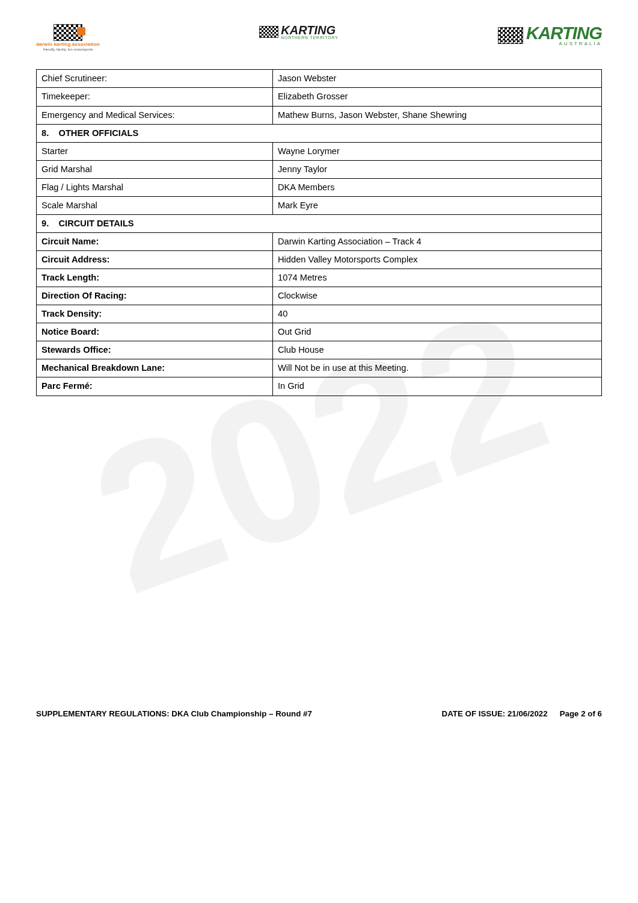2022
darwin karting association
friendly, family, fun motorsports
KARTING
Northern Territory
KARTING
Australia
| Chief Scrutineer: | Jason Webster |
| Timekeeper: | Elizabeth Grosser |
| Emergency and Medical Services: | Mathew Burns, Jason Webster, Shane Shewring |
| 8. OTHER OFFICIALS |
| Starter | Wayne Lorymer |
| Grid Marshal | Jenny Taylor |
| Flag / Lights Marshal | DKA Members |
| Scale Marshal | Mark Eyre |
| 9. CIRCUIT DETAILS |
| Circuit Name: | Darwin Karting Association – Track 4 |
| Circuit Address: | Hidden Valley Motorsports Complex |
| Track Length: | 1074 Metres |
| Direction Of Racing: | Clockwise |
| Track Density: | 40 |
| Notice Board: | Out Grid |
| Stewards Office: | Club House |
| Mechanical Breakdown Lane: | Will Not be in use at this Meeting. |
| Parc Fermé: | In Grid |
SUPPLEMENTARY REGULATIONS: DKA Club Championship – Round #7
DATE OF ISSUE: 21/06/2022
Page 2 of 6